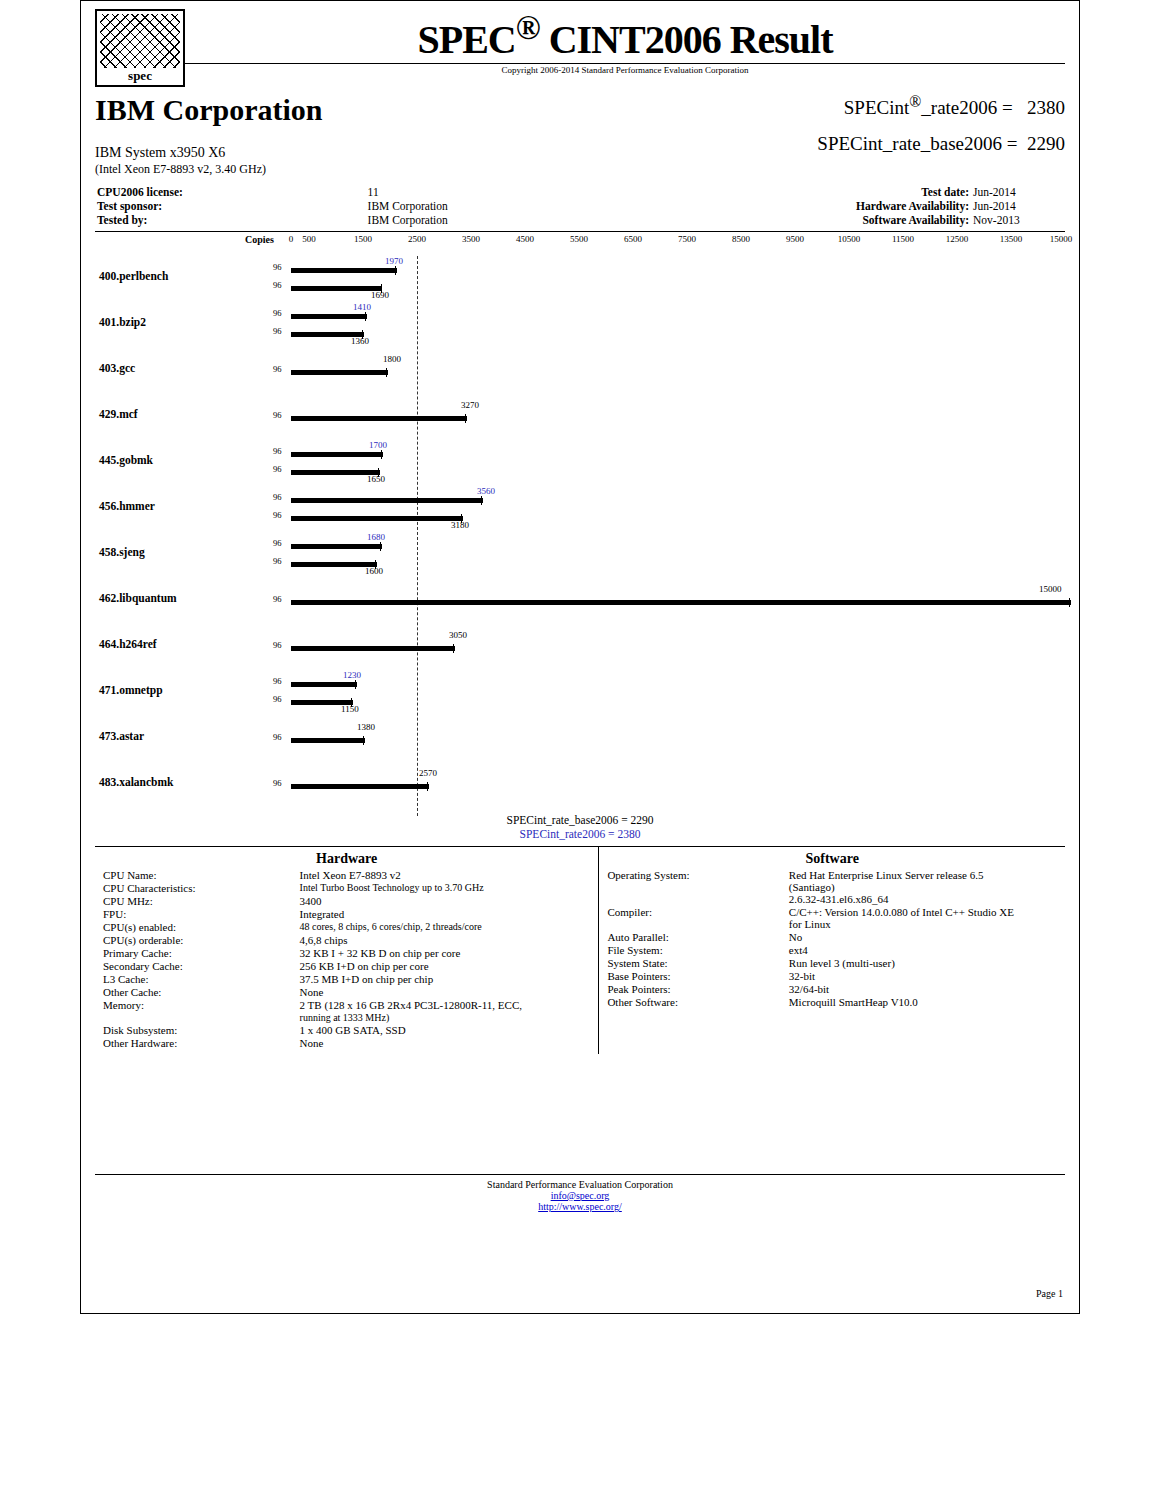spec
SPEC® CINT2006 Result
Copyright 2006-2014 Standard Performance Evaluation Corporation
IBM Corporation
IBM System x3950 X6
(Intel Xeon E7-8893 v2, 3.40 GHz)
SPECint®_rate2006 = 2380
SPECint_rate_base2006 = 2290
| CPU2006 license: | 11 | Test date: | Jun-2014 |
| Test sponsor: | IBM Corporation | Hardware Availability: | Jun-2014 |
| Tested by: | IBM Corporation | Software Availability: | Nov-2013 |
Copies 0 500 1500 2500 3500 4500 5500 6500 7500 8500 9500 10500 11500 12500 13500 15000
400.perlbench 96 96 1970
1690
401.bzip2 96 96 1410
1360
403.gcc 96 1800
429.mcf 96 3270
445.gobmk 96 96 1700
1650
456.hmmer 96 96 3560
3180
458.sjeng 96 96 1680
1600
462.libquantum 96 15000
464.h264ref 96 3050
471.omnetpp 96 96 1230
1150
473.astar 96 1380
483.xalancbmk 96 2570
SPECint_rate_base2006 = 2290
SPECint_rate2006 = 2380
Hardware
| CPU Name: | Intel Xeon E7-8893 v2 |
| CPU Characteristics: | Intel Turbo Boost Technology up to 3.70 GHz |
| CPU MHz: | 3400 |
| FPU: | Integrated |
| CPU(s) enabled: | 48 cores, 8 chips, 6 cores/chip, 2 threads/core |
| CPU(s) orderable: | 4,6,8 chips |
| Primary Cache: | 32 KB I + 32 KB D on chip per core |
| Secondary Cache: | 256 KB I+D on chip per core |
| L3 Cache: | 37.5 MB I+D on chip per chip |
| Other Cache: | None |
| Memory: | 2 TB (128 x 16 GB 2Rx4 PC3L-12800R-11, ECC, running at 1333 MHz) |
| Disk Subsystem: | 1 x 400 GB SATA, SSD |
| Other Hardware: | None |
Software
| Operating System: | Red Hat Enterprise Linux Server release 6.5 (Santiago) 2.6.32-431.el6.x86_64 |
| Compiler: | C/C++: Version 14.0.0.080 of Intel C++ Studio XE for Linux |
| Auto Parallel: | No |
| File System: | ext4 |
| System State: | Run level 3 (multi-user) |
| Base Pointers: | 32-bit |
| Peak Pointers: | 32/64-bit |
| Other Software: | Microquill SmartHeap V10.0 |
Standard Performance Evaluation Corporation
info@spec.org
http://www.spec.org/ Page 1